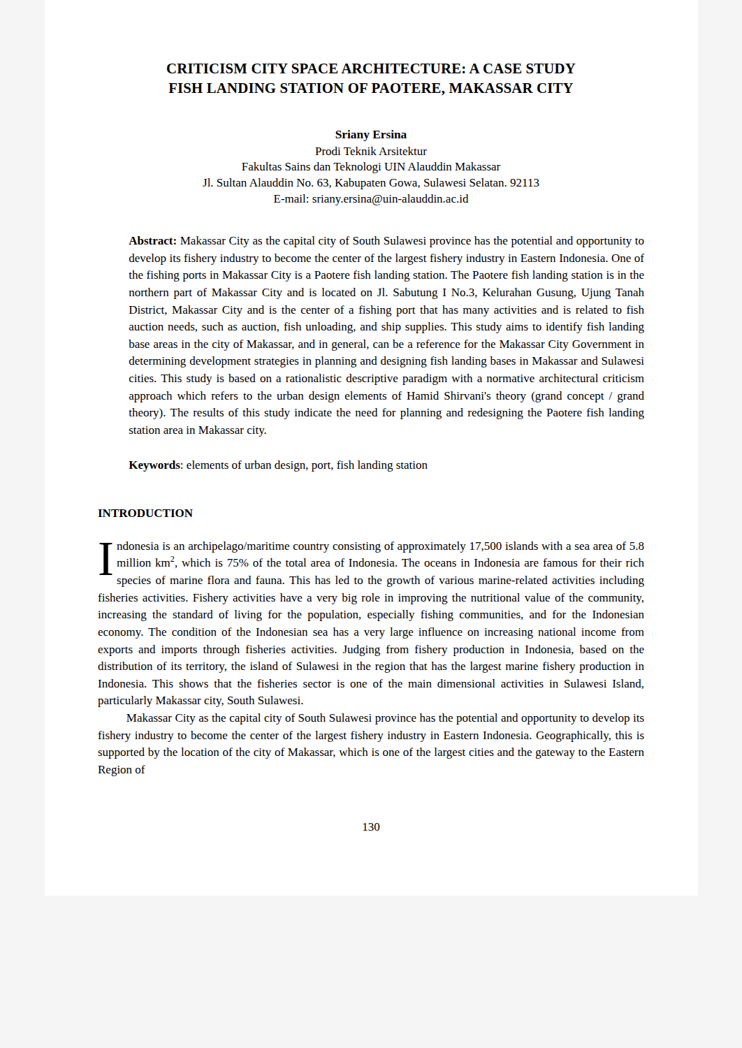Criticism City Space Architecture: A Case Study
Fish Landing Station of Paotere, Makassar City
Sriany Ersina
Prodi Teknik Arsitektur
Fakultas Sains dan Teknologi UIN Alauddin Makassar
Jl. Sultan Alauddin No. 63, Kabupaten Gowa, Sulawesi Selatan. 92113
E-mail: sriany.ersina@uin-alauddin.ac.id
Abstract: Makassar City as the capital city of South Sulawesi province has the potential and opportunity to develop its fishery industry to become the center of the largest fishery industry in Eastern Indonesia. One of the fishing ports in Makassar City is a Paotere fish landing station. The Paotere fish landing station is in the northern part of Makassar City and is located on Jl. Sabutung I No.3, Kelurahan Gusung, Ujung Tanah District, Makassar City and is the center of a fishing port that has many activities and is related to fish auction needs, such as auction, fish unloading, and ship supplies. This study aims to identify fish landing base areas in the city of Makassar, and in general, can be a reference for the Makassar City Government in determining development strategies in planning and designing fish landing bases in Makassar and Sulawesi cities. This study is based on a rationalistic descriptive paradigm with a normative architectural criticism approach which refers to the urban design elements of Hamid Shirvani's theory (grand concept / grand theory). The results of this study indicate the need for planning and redesigning the Paotere fish landing station area in Makassar city.
Keywords: elements of urban design, port, fish landing station
Introduction
Indonesia is an archipelago/maritime country consisting of approximately 17,500 islands with a sea area of 5.8 million km2, which is 75% of the total area of Indonesia. The oceans in Indonesia are famous for their rich species of marine flora and fauna. This has led to the growth of various marine-related activities including fisheries activities. Fishery activities have a very big role in improving the nutritional value of the community, increasing the standard of living for the population, especially fishing communities, and for the Indonesian economy. The condition of the Indonesian sea has a very large influence on increasing national income from exports and imports through fisheries activities. Judging from fishery production in Indonesia, based on the distribution of its territory, the island of Sulawesi in the region that has the largest marine fishery production in Indonesia. This shows that the fisheries sector is one of the main dimensional activities in Sulawesi Island, particularly Makassar city, South Sulawesi.
Makassar City as the capital city of South Sulawesi province has the potential and opportunity to develop its fishery industry to become the center of the largest fishery industry in Eastern Indonesia. Geographically, this is supported by the location of the city of Makassar, which is one of the largest cities and the gateway to the Eastern Region of
130